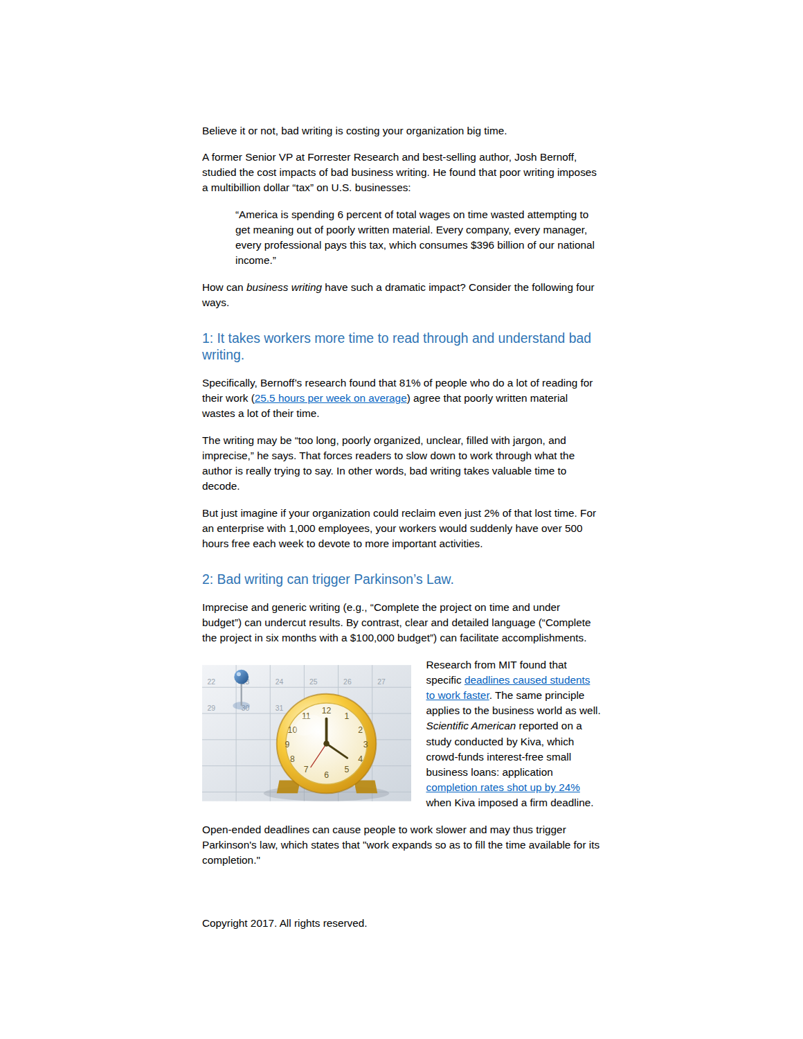Believe it or not, bad writing is costing your organization big time.
A former Senior VP at Forrester Research and best-selling author, Josh Bernoff, studied the cost impacts of bad business writing. He found that poor writing imposes a multibillion dollar “tax” on U.S. businesses:
“America is spending 6 percent of total wages on time wasted attempting to get meaning out of poorly written material. Every company, every manager, every professional pays this tax, which consumes $396 billion of our national income.”
How can business writing have such a dramatic impact? Consider the following four ways.
1: It takes workers more time to read through and understand bad writing.
Specifically, Bernoff’s research found that 81% of people who do a lot of reading for their work (25.5 hours per week on average) agree that poorly written material wastes a lot of their time.
The writing may be “too long, poorly organized, unclear, filled with jargon, and imprecise,” he says. That forces readers to slow down to work through what the author is really trying to say. In other words, bad writing takes valuable time to decode.
But just imagine if your organization could reclaim even just 2% of that lost time. For an enterprise with 1,000 employees, your workers would suddenly have over 500 hours free each week to devote to more important activities.
2: Bad writing can trigger Parkinson’s Law.
Imprecise and generic writing (e.g., “Complete the project on time and under budget”) can undercut results. By contrast, clear and detailed language (“Complete the project in six months with a $100,000 budget”) can facilitate accomplishments.
22 23 24 25 26 27 29 30 31 12 1 2 3 4 5 6 7 8 9 10 11
Research from MIT found that specific deadlines caused students to work faster. The same principle applies to the business world as well. Scientific American reported on a study conducted by Kiva, which crowd-funds interest-free small business loans: application completion rates shot up by 24% when Kiva imposed a firm deadline.
Open-ended deadlines can cause people to work slower and may thus trigger Parkinson's law, which states that "work expands so as to fill the time available for its completion."
Copyright 2017. All rights reserved.